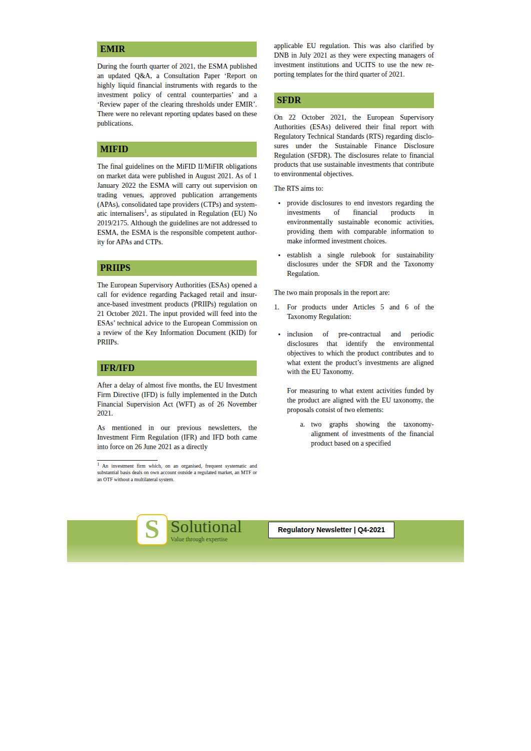EMIR
During the fourth quarter of 2021, the ESMA published an updated Q&A, a Consultation Paper ‘Report on highly liquid financial instruments with regards to the investment policy of central counterparties’ and a ‘Review paper of the clearing thresholds under EMIR’. There were no relevant reporting updates based on these publications.
MIFID
The final guidelines on the MiFID II/MiFIR obligations on market data were published in August 2021. As of 1 January 2022 the ESMA will carry out supervision on trading venues, approved publication arrangements (APAs), consolidated tape providers (CTPs) and systematic internalisers1, as stipulated in Regulation (EU) No 2019/2175. Although the guidelines are not addressed to ESMA, the ESMA is the responsible competent authority for APAs and CTPs.
PRIIPS
The European Supervisory Authorities (ESAs) opened a call for evidence regarding Packaged retail and insurance-based investment products (PRIIPs) regulation on 21 October 2021. The input provided will feed into the ESAs’ technical advice to the European Commission on a review of the Key Information Document (KID) for PRIIPs.
IFR/IFD
After a delay of almost five months, the EU Investment Firm Directive (IFD) is fully implemented in the Dutch Financial Supervision Act (WFT) as of 26 November 2021.
As mentioned in our previous newsletters, the Investment Firm Regulation (IFR) and IFD both came into force on 26 June 2021 as a directly
1 An investment firm which, on an organised, frequent systematic and substantial basis deals on own account outside a regulated market, an MTF or an OTF without a multilateral system.
applicable EU regulation. This was also clarified by DNB in July 2021 as they were expecting managers of investment institutions and UCITS to use the new reporting templates for the third quarter of 2021.
SFDR
On 22 October 2021, the European Supervisory Authorities (ESAs) delivered their final report with Regulatory Technical Standards (RTS) regarding disclosures under the Sustainable Finance Disclosure Regulation (SFDR). The disclosures relate to financial products that use sustainable investments that contribute to environmental objectives.
The RTS aims to:
provide disclosures to end investors regarding the investments of financial products in environmentally sustainable economic activities, providing them with comparable information to make informed investment choices.
establish a single rulebook for sustainability disclosures under the SFDR and the Taxonomy Regulation.
The two main proposals in the report are:
For products under Articles 5 and 6 of the Taxonomy Regulation:
inclusion of pre-contractual and periodic disclosures that identify the environmental objectives to which the product contributes and to what extent the product’s investments are aligned with the EU Taxonomy.
For measuring to what extent activities funded by the product are aligned with the EU taxonomy, the proposals consist of two elements:
two graphs showing the taxonomy-alignment of investments of the financial product based on a specified
S
Solutional
Value through expertise
Regulatory Newsletter | Q4-2021